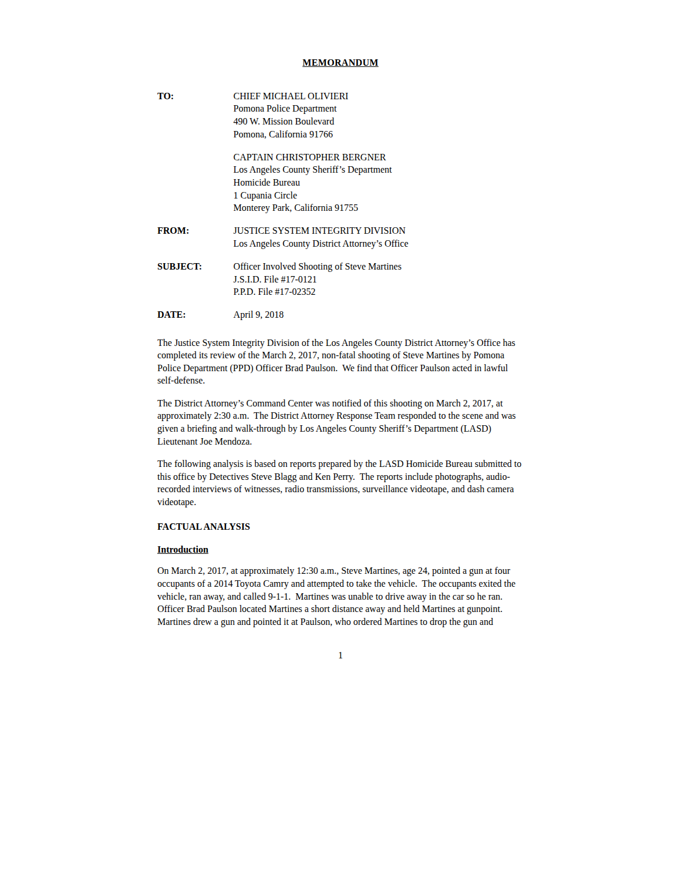MEMORANDUM
| TO: | CHIEF MICHAEL OLIVIERI Pomona Police Department 490 W. Mission Boulevard Pomona, California 91766 |
| | CAPTAIN CHRISTOPHER BERGNER Los Angeles County Sheriff’s Department Homicide Bureau 1 Cupania Circle Monterey Park, California 91755 |
| FROM: | JUSTICE SYSTEM INTEGRITY DIVISION Los Angeles County District Attorney’s Office |
| SUBJECT: | Officer Involved Shooting of Steve Martines J.S.I.D. File #17-0121 P.P.D. File #17-02352 |
| DATE: | April 9, 2018 |
The Justice System Integrity Division of the Los Angeles County District Attorney’s Office has completed its review of the March 2, 2017, non-fatal shooting of Steve Martines by Pomona Police Department (PPD) Officer Brad Paulson. We find that Officer Paulson acted in lawful self-defense.
The District Attorney’s Command Center was notified of this shooting on March 2, 2017, at approximately 2:30 a.m. The District Attorney Response Team responded to the scene and was given a briefing and walk-through by Los Angeles County Sheriff’s Department (LASD) Lieutenant Joe Mendoza.
The following analysis is based on reports prepared by the LASD Homicide Bureau submitted to this office by Detectives Steve Blagg and Ken Perry. The reports include photographs, audio-recorded interviews of witnesses, radio transmissions, surveillance videotape, and dash camera videotape.
FACTUAL ANALYSIS
Introduction
On March 2, 2017, at approximately 12:30 a.m., Steve Martines, age 24, pointed a gun at four occupants of a 2014 Toyota Camry and attempted to take the vehicle. The occupants exited the vehicle, ran away, and called 9-1-1. Martines was unable to drive away in the car so he ran. Officer Brad Paulson located Martines a short distance away and held Martines at gunpoint. Martines drew a gun and pointed it at Paulson, who ordered Martines to drop the gun and
1